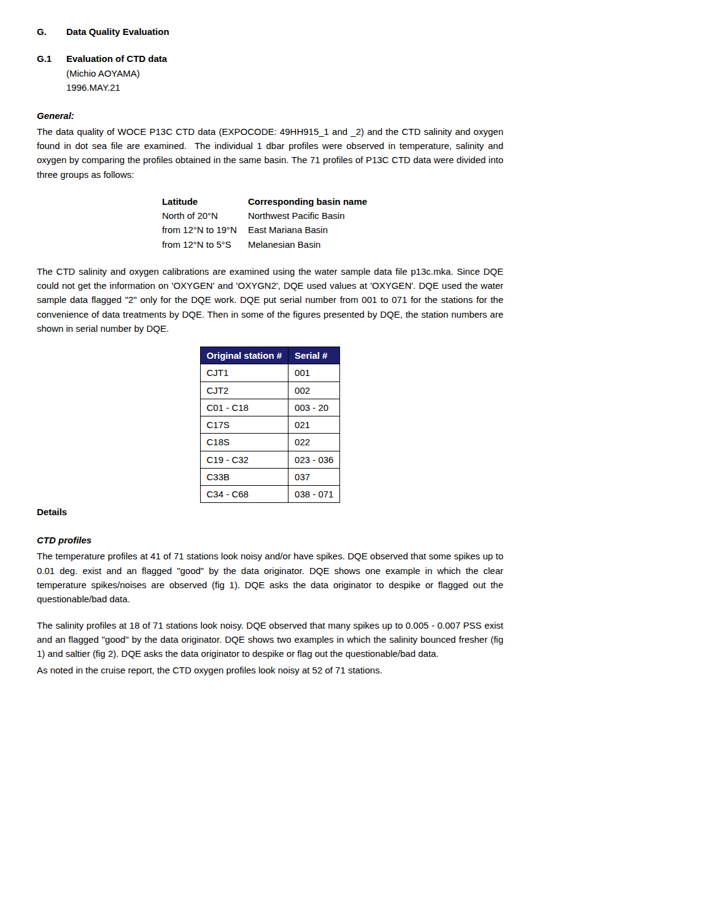G. Data Quality Evaluation
G.1 Evaluation of CTD data
(Michio AOYAMA)
1996.MAY.21
General:
The data quality of WOCE P13C CTD data (EXPOCODE: 49HH915_1 and _2) and the CTD salinity and oxygen found in dot sea file are examined. The individual 1 dbar profiles were observed in temperature, salinity and oxygen by comparing the profiles obtained in the same basin. The 71 profiles of P13C CTD data were divided into three groups as follows:
| Latitude | Corresponding basin name |
| --- | --- |
| North of 20°N | Northwest Pacific Basin |
| from 12°N to 19°N | East Mariana Basin |
| from 12°N to 5°S | Melanesian Basin |
The CTD salinity and oxygen calibrations are examined using the water sample data file p13c.mka. Since DQE could not get the information on 'OXYGEN' and 'OXYGN2', DQE used values at 'OXYGEN'. DQE used the water sample data flagged "2" only for the DQE work. DQE put serial number from 001 to 071 for the stations for the convenience of data treatments by DQE. Then in some of the figures presented by DQE, the station numbers are shown in serial number by DQE.
| Original station # | Serial # |
| --- | --- |
| CJT1 | 001 |
| CJT2 | 002 |
| C01 - C18 | 003 - 20 |
| C17S | 021 |
| C18S | 022 |
| C19 - C32 | 023 - 036 |
| C33B | 037 |
| C34 - C68 | 038 - 071 |
Details
CTD profiles
The temperature profiles at 41 of 71 stations look noisy and/or have spikes. DQE observed that some spikes up to 0.01 deg. exist and an flagged "good" by the data originator. DQE shows one example in which the clear temperature spikes/noises are observed (fig 1). DQE asks the data originator to despike or flagged out the questionable/bad data.
The salinity profiles at 18 of 71 stations look noisy. DQE observed that many spikes up to 0.005 - 0.007 PSS exist and an flagged "good" by the data originator. DQE shows two examples in which the salinity bounced fresher (fig 1) and saltier (fig 2). DQE asks the data originator to despike or flag out the questionable/bad data.
As noted in the cruise report, the CTD oxygen profiles look noisy at 52 of 71 stations.